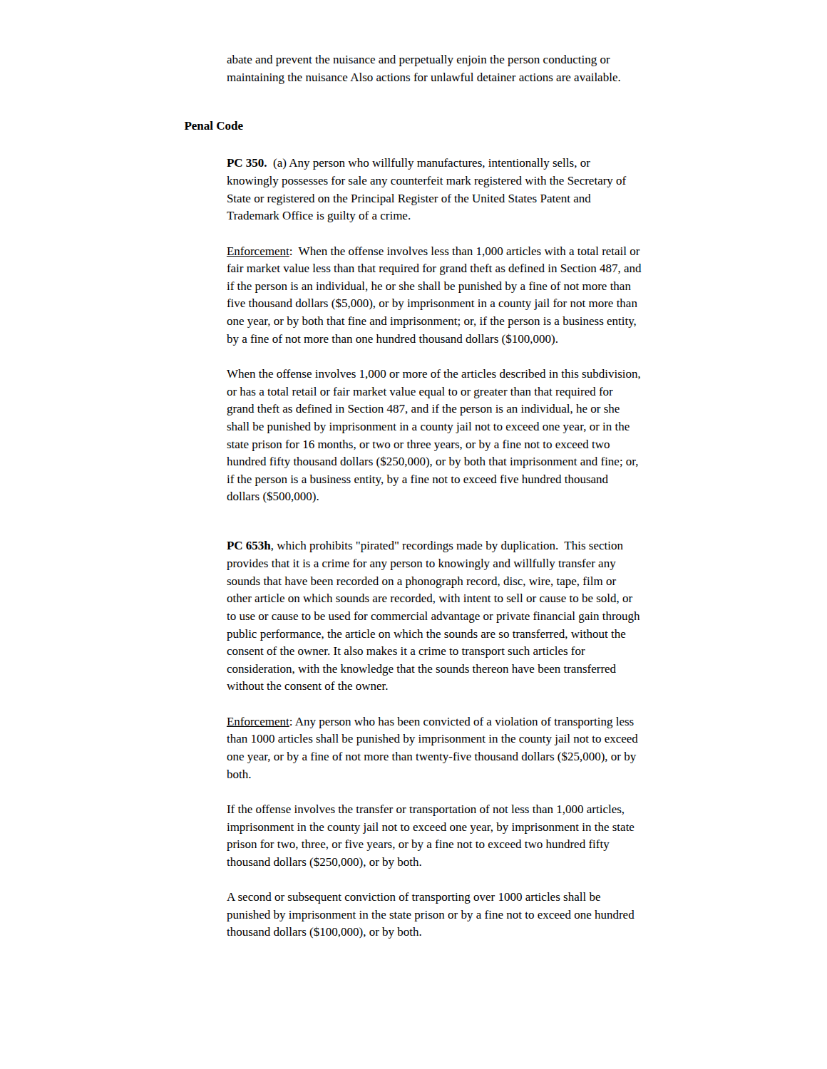abate and prevent the nuisance and perpetually enjoin the person conducting or maintaining the nuisance Also actions for unlawful detainer actions are available.
Penal Code
PC 350. (a) Any person who willfully manufactures, intentionally sells, or knowingly possesses for sale any counterfeit mark registered with the Secretary of State or registered on the Principal Register of the United States Patent and Trademark Office is guilty of a crime.
Enforcement: When the offense involves less than 1,000 articles with a total retail or fair market value less than that required for grand theft as defined in Section 487, and if the person is an individual, he or she shall be punished by a fine of not more than five thousand dollars ($5,000), or by imprisonment in a county jail for not more than one year, or by both that fine and imprisonment; or, if the person is a business entity, by a fine of not more than one hundred thousand dollars ($100,000).
When the offense involves 1,000 or more of the articles described in this subdivision, or has a total retail or fair market value equal to or greater than that required for grand theft as defined in Section 487, and if the person is an individual, he or she shall be punished by imprisonment in a county jail not to exceed one year, or in the state prison for 16 months, or two or three years, or by a fine not to exceed two hundred fifty thousand dollars ($250,000), or by both that imprisonment and fine; or, if the person is a business entity, by a fine not to exceed five hundred thousand dollars ($500,000).
PC 653h, which prohibits "pirated" recordings made by duplication. This section provides that it is a crime for any person to knowingly and willfully transfer any sounds that have been recorded on a phonograph record, disc, wire, tape, film or other article on which sounds are recorded, with intent to sell or cause to be sold, or to use or cause to be used for commercial advantage or private financial gain through public performance, the article on which the sounds are so transferred, without the consent of the owner. It also makes it a crime to transport such articles for consideration, with the knowledge that the sounds thereon have been transferred without the consent of the owner.
Enforcement: Any person who has been convicted of a violation of transporting less than 1000 articles shall be punished by imprisonment in the county jail not to exceed one year, or by a fine of not more than twenty-five thousand dollars ($25,000), or by both.
If the offense involves the transfer or transportation of not less than 1,000 articles, imprisonment in the county jail not to exceed one year, by imprisonment in the state prison for two, three, or five years, or by a fine not to exceed two hundred fifty thousand dollars ($250,000), or by both.
A second or subsequent conviction of transporting over 1000 articles shall be punished by imprisonment in the state prison or by a fine not to exceed one hundred thousand dollars ($100,000), or by both.